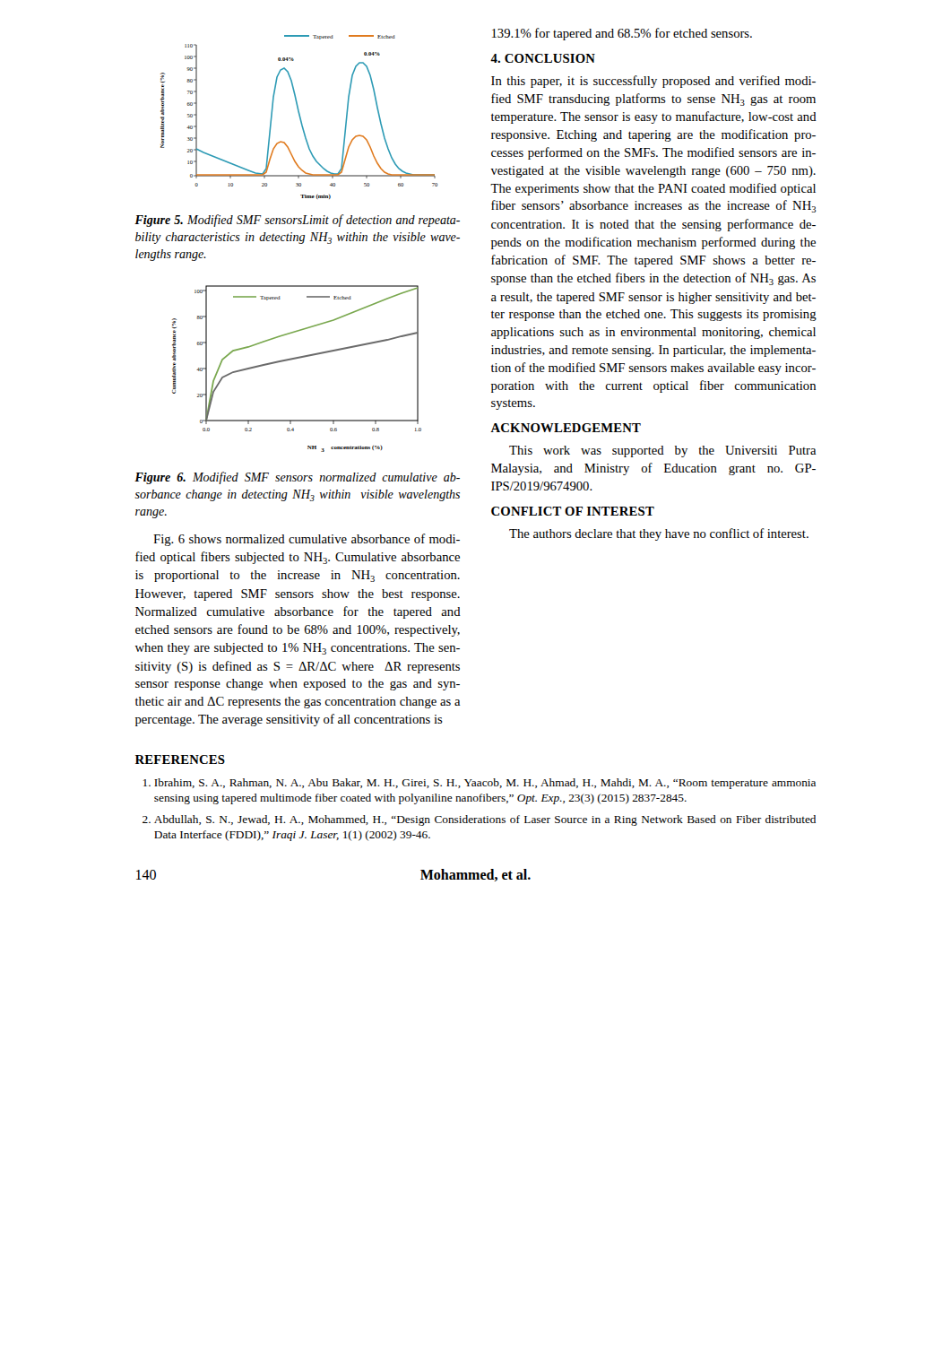Tapered Etched 110 100 90 80 70 60 50 40 30 20 10 0 0 10 20 30 40 50 60 70 Time (min) Normalized absorbance (%) 0.04% 0.04%
Figure 5. Modified SMF sensorsLimit of detection and repeatability characteristics in detecting NH3 within the visible wavelengths range.
Tapered Etched 0 20 40 60 80 100 0.0 0.2 0.4 0.6 0.8 1.0 NH 3 concentrations (%) Cumulative absorbance (%)
Figure 6. Modified SMF sensors normalized cumulative absorbance change in detecting NH3 within visible wavelengths range.
Fig. 6 shows normalized cumulative absorbance of modified optical fibers subjected to NH3. Cumulative absorbance is proportional to the increase in NH3 concentration. However, tapered SMF sensors show the best response. Normalized cumulative absorbance for the tapered and etched sensors are found to be 68% and 100%, respectively, when they are subjected to 1% NH3 concentrations. The sensitivity (S) is defined as S = ΔR/ΔC where ΔR represents sensor response change when exposed to the gas and synthetic air and ΔC represents the gas concentration change as a percentage. The average sensitivity of all concentrations is
139.1% for tapered and 68.5% for etched sensors.
4. Conclusion
In this paper, it is successfully proposed and verified modified SMF transducing platforms to sense NH3 gas at room temperature. The sensor is easy to manufacture, low-cost and responsive. Etching and tapering are the modification processes performed on the SMFs. The modified sensors are investigated at the visible wavelength range (600 – 750 nm). The experiments show that the PANI coated modified optical fiber sensors’ absorbance increases as the increase of NH3 concentration. It is noted that the sensing performance depends on the modification mechanism performed during the fabrication of SMF. The tapered SMF shows a better response than the etched fibers in the detection of NH3 gas. As a result, the tapered SMF sensor is higher sensitivity and better response than the etched one. This suggests its promising applications such as in environmental monitoring, chemical industries, and remote sensing. In particular, the implementation of the modified SMF sensors makes available easy incorporation with the current optical fiber communication systems.
Acknowledgement
This work was supported by the Universiti Putra Malaysia, and Ministry of Education grant no. GP-IPS/2019/9674900.
Conflict of Interest
The authors declare that they have no conflict of interest.
REFERENCES
Ibrahim, S. A., Rahman, N. A., Abu Bakar, M. H., Girei, S. H., Yaacob, M. H., Ahmad, H., Mahdi, M. A., “Room temperature ammonia sensing using tapered multimode fiber coated with polyaniline nanofibers,” Opt. Exp., 23(3) (2015) 2837-2845.
Abdullah, S. N., Jewad, H. A., Mohammed, H., “Design Considerations of Laser Source in a Ring Network Based on Fiber distributed Data Interface (FDDI),” Iraqi J. Laser, 1(1) (2002) 39-46.
140
Mohammed, et al.